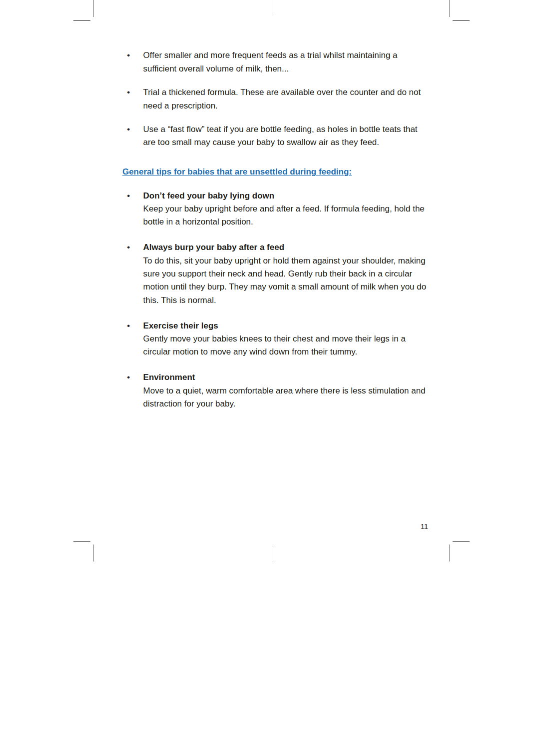Offer smaller and more frequent feeds as a trial whilst maintaining a sufficient overall volume of milk, then...
Trial a thickened formula. These are available over the counter and do not need a prescription.
Use a “fast flow” teat if you are bottle feeding, as holes in bottle teats that are too small may cause your baby to swallow air as they feed.
General tips for babies that are unsettled during feeding:
Don’t feed your baby lying down Keep your baby upright before and after a feed. If formula feeding, hold the bottle in a horizontal position.
Always burp your baby after a feed To do this, sit your baby upright or hold them against your shoulder, making sure you support their neck and head. Gently rub their back in a circular motion until they burp. They may vomit a small amount of milk when you do this. This is normal.
Exercise their legs Gently move your babies knees to their chest and move their legs in a circular motion to move any wind down from their tummy.
Environment Move to a quiet, warm comfortable area where there is less stimulation and distraction for your baby.
11